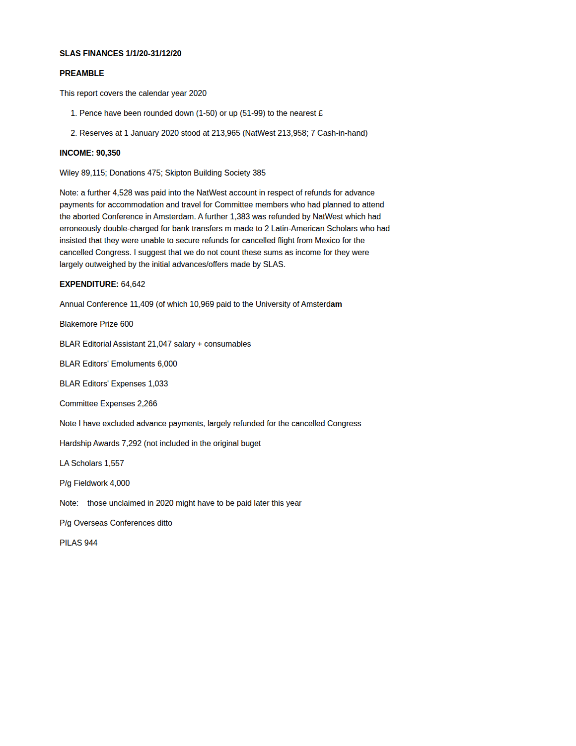SLAS FINANCES 1/1/20-31/12/20
PREAMBLE
This report covers the calendar year 2020
Pence have been rounded down (1-50) or up (51-99) to the nearest £
Reserves at 1 January 2020 stood at 213,965 (NatWest 213,958; 7 Cash-in-hand)
INCOME: 90,350
Wiley 89,115; Donations 475; Skipton Building Society 385
Note: a further 4,528 was paid into the NatWest account in respect of refunds for advance payments for accommodation and travel for Committee members who had planned to attend the aborted Conference in Amsterdam. A further 1,383 was refunded by NatWest which had erroneously double-charged for bank transfers m made to 2 Latin-American Scholars who had insisted that they were unable to secure refunds for cancelled flight from Mexico for the cancelled Congress. I suggest that we do not count these sums as income for they were largely outweighed by the initial advances/offers made by SLAS.
EXPENDITURE: 64,642
Annual Conference 11,409 (of which 10,969 paid to the University of Amsterdam
Blakemore Prize 600
BLAR Editorial Assistant 21,047 salary + consumables
BLAR Editors' Emoluments 6,000
BLAR Editors' Expenses 1,033
Committee Expenses 2,266
Note I have excluded advance payments, largely refunded for the cancelled Congress
Hardship Awards 7,292 (not included in the original buget
LA Scholars 1,557
P/g Fieldwork 4,000
Note: those unclaimed in 2020 might have to be paid later this year
P/g Overseas Conferences ditto
PILAS 944